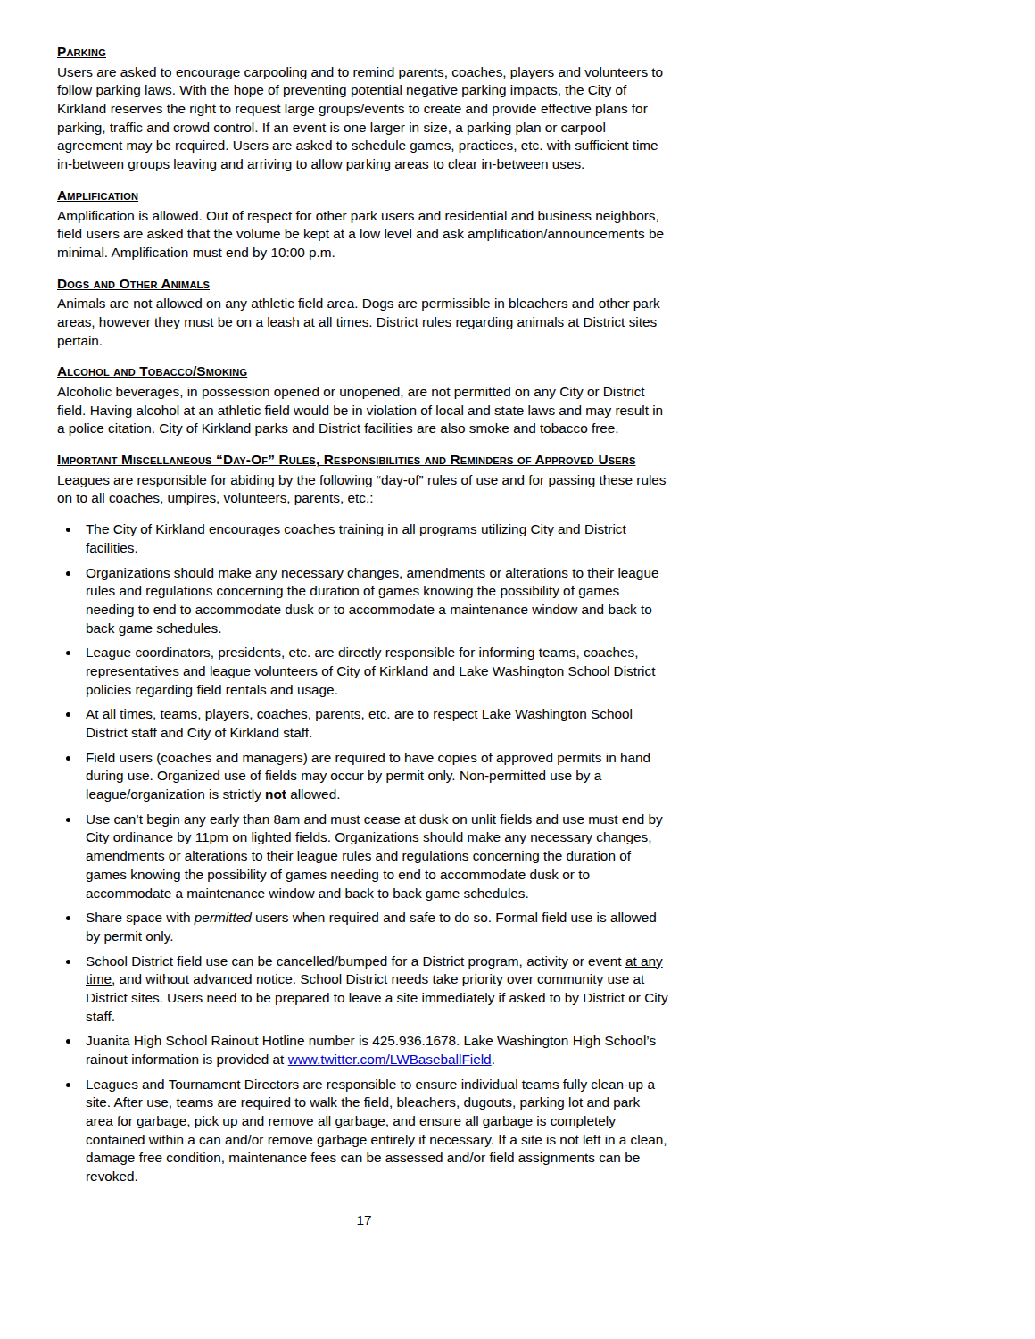Parking
Users are asked to encourage carpooling and to remind parents, coaches, players and volunteers to follow parking laws. With the hope of preventing potential negative parking impacts, the City of Kirkland reserves the right to request large groups/events to create and provide effective plans for parking, traffic and crowd control. If an event is one larger in size, a parking plan or carpool agreement may be required. Users are asked to schedule games, practices, etc. with sufficient time in-between groups leaving and arriving to allow parking areas to clear in-between uses.
Amplification
Amplification is allowed. Out of respect for other park users and residential and business neighbors, field users are asked that the volume be kept at a low level and ask amplification/announcements be minimal. Amplification must end by 10:00 p.m.
Dogs and Other Animals
Animals are not allowed on any athletic field area. Dogs are permissible in bleachers and other park areas, however they must be on a leash at all times. District rules regarding animals at District sites pertain.
Alcohol and Tobacco/Smoking
Alcoholic beverages, in possession opened or unopened, are not permitted on any City or District field. Having alcohol at an athletic field would be in violation of local and state laws and may result in a police citation. City of Kirkland parks and District facilities are also smoke and tobacco free.
Important Miscellaneous “Day-Of” Rules, Responsibilities and Reminders of Approved Users
Leagues are responsible for abiding by the following “day-of” rules of use and for passing these rules on to all coaches, umpires, volunteers, parents, etc.:
The City of Kirkland encourages coaches training in all programs utilizing City and District facilities.
Organizations should make any necessary changes, amendments or alterations to their league rules and regulations concerning the duration of games knowing the possibility of games needing to end to accommodate dusk or to accommodate a maintenance window and back to back game schedules.
League coordinators, presidents, etc. are directly responsible for informing teams, coaches, representatives and league volunteers of City of Kirkland and Lake Washington School District policies regarding field rentals and usage.
At all times, teams, players, coaches, parents, etc. are to respect Lake Washington School District staff and City of Kirkland staff.
Field users (coaches and managers) are required to have copies of approved permits in hand during use. Organized use of fields may occur by permit only. Non-permitted use by a league/organization is strictly not allowed.
Use can’t begin any early than 8am and must cease at dusk on unlit fields and use must end by City ordinance by 11pm on lighted fields. Organizations should make any necessary changes, amendments or alterations to their league rules and regulations concerning the duration of games knowing the possibility of games needing to end to accommodate dusk or to accommodate a maintenance window and back to back game schedules.
Share space with permitted users when required and safe to do so. Formal field use is allowed by permit only.
School District field use can be cancelled/bumped for a District program, activity or event at any time, and without advanced notice. School District needs take priority over community use at District sites. Users need to be prepared to leave a site immediately if asked to by District or City staff.
Juanita High School Rainout Hotline number is 425.936.1678. Lake Washington High School’s rainout information is provided at www.twitter.com/LWBaseballField.
Leagues and Tournament Directors are responsible to ensure individual teams fully clean-up a site. After use, teams are required to walk the field, bleachers, dugouts, parking lot and park area for garbage, pick up and remove all garbage, and ensure all garbage is completely contained within a can and/or remove garbage entirely if necessary. If a site is not left in a clean, damage free condition, maintenance fees can be assessed and/or field assignments can be revoked.
17